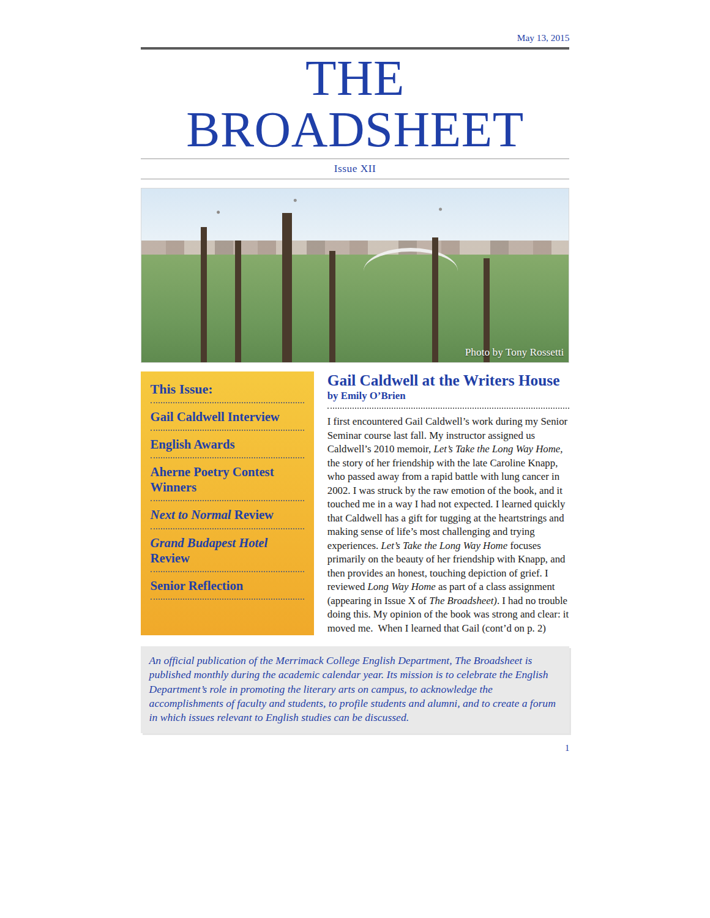May 13, 2015
THE BROADSHEET
Issue XII
Photo by Tony Rossetti
This Issue:
Gail Caldwell Interview
English Awards
Aherne Poetry Contest Winners
Next to Normal Review
Grand Budapest Hotel Review
Senior Reflection
Gail Caldwell at the Writers House
by Emily O’Brien
I first encountered Gail Caldwell’s work during my Senior Seminar course last fall. My instructor assigned us Caldwell’s 2010 memoir, Let’s Take the Long Way Home, the story of her friendship with the late Caroline Knapp, who passed away from a rapid battle with lung cancer in 2002. I was struck by the raw emotion of the book, and it touched me in a way I had not expected. I learned quickly that Caldwell has a gift for tugging at the heartstrings and making sense of life’s most challenging and trying experiences. Let’s Take the Long Way Home focuses primarily on the beauty of her friendship with Knapp, and then provides an honest, touching depiction of grief. I reviewed Long Way Home as part of a class assignment (appearing in Issue X of The Broadsheet). I had no trouble doing this. My opinion of the book was strong and clear: it moved me. When I learned that Gail (cont’d on p. 2)
An official publication of the Merrimack College English Department, The Broadsheet is published monthly during the academic calendar year. Its mission is to celebrate the English Department’s role in promoting the literary arts on campus, to acknowledge the accomplishments of faculty and students, to profile students and alumni, and to create a forum in which issues relevant to English studies can be discussed.
1